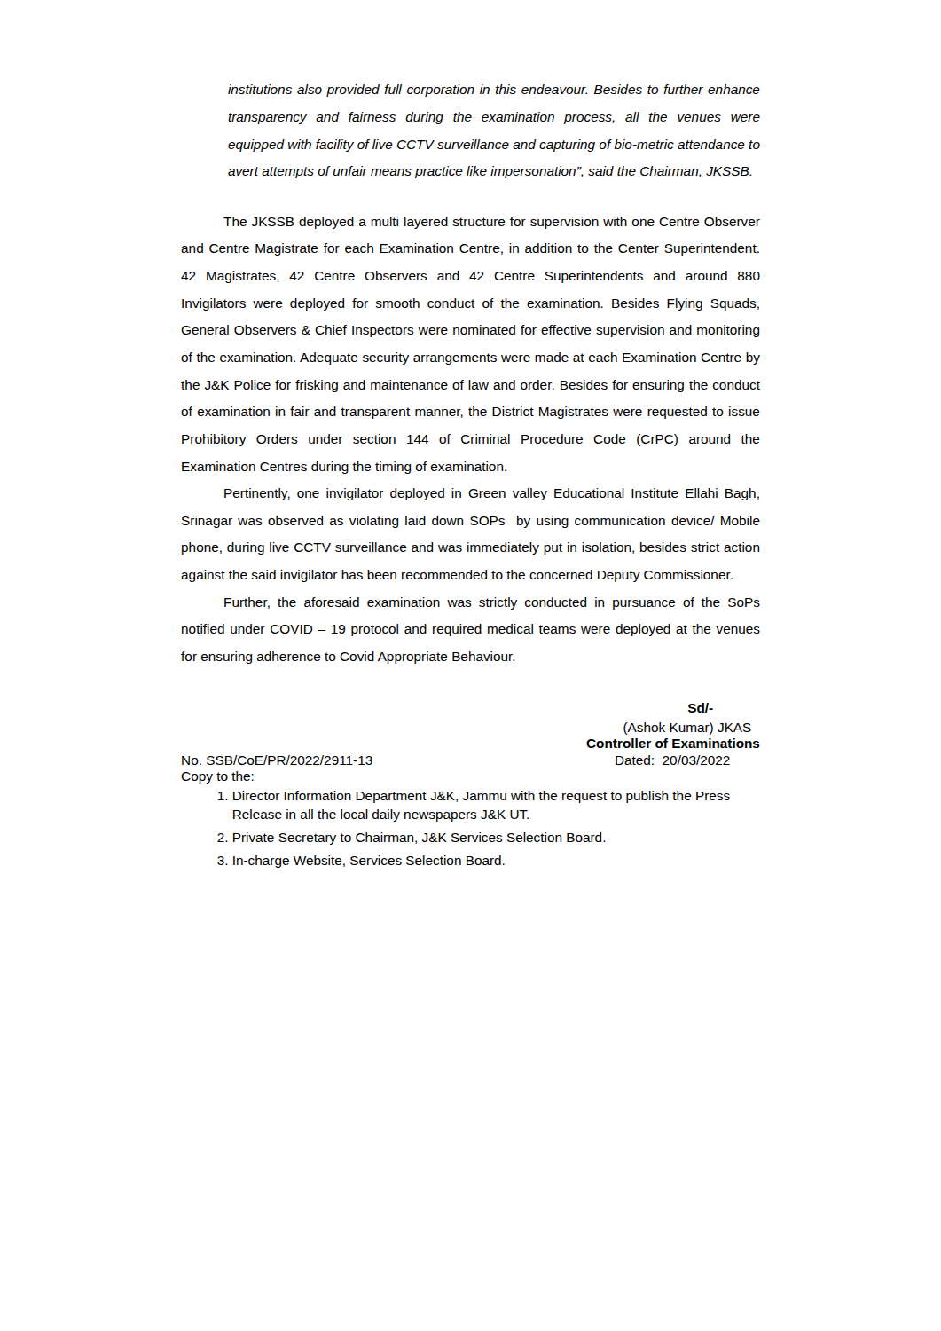institutions also provided full corporation in this endeavour. Besides to further enhance transparency and fairness during the examination process, all the venues were equipped with facility of live CCTV surveillance and capturing of bio-metric attendance to avert attempts of unfair means practice like impersonation”, said the Chairman, JKSSB.
The JKSSB deployed a multi layered structure for supervision with one Centre Observer and Centre Magistrate for each Examination Centre, in addition to the Center Superintendent. 42 Magistrates, 42 Centre Observers and 42 Centre Superintendents and around 880 Invigilators were deployed for smooth conduct of the examination. Besides Flying Squads, General Observers & Chief Inspectors were nominated for effective supervision and monitoring of the examination. Adequate security arrangements were made at each Examination Centre by the J&K Police for frisking and maintenance of law and order. Besides for ensuring the conduct of examination in fair and transparent manner, the District Magistrates were requested to issue Prohibitory Orders under section 144 of Criminal Procedure Code (CrPC) around the Examination Centres during the timing of examination.
Pertinently, one invigilator deployed in Green valley Educational Institute Ellahi Bagh, Srinagar was observed as violating laid down SOPs by using communication device/ Mobile phone, during live CCTV surveillance and was immediately put in isolation, besides strict action against the said invigilator has been recommended to the concerned Deputy Commissioner.
Further, the aforesaid examination was strictly conducted in pursuance of the SoPs notified under COVID – 19 protocol and required medical teams were deployed at the venues for ensuring adherence to Covid Appropriate Behaviour.
Sd/-
(Ashok Kumar) JKAS
Controller of Examinations
No. SSB/CoE/PR/2022/2911-13
Dated: 20/03/2022
Copy to the:
Director Information Department J&K, Jammu with the request to publish the Press Release in all the local daily newspapers J&K UT.
Private Secretary to Chairman, J&K Services Selection Board.
In-charge Website, Services Selection Board.